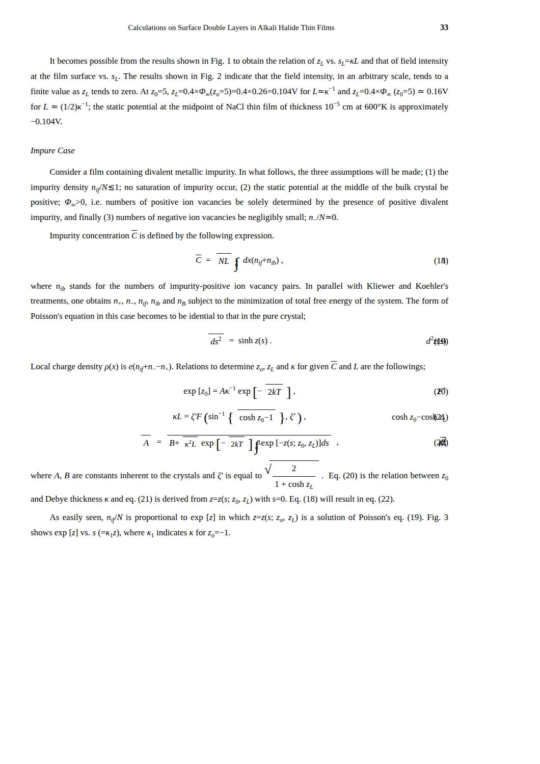Calculations on Surface Double Layers in Alkali Halide Thin Films
33
It becomes possible from the results shown in Fig. 1 to obtain the relation of zL vs. sL=κL and that of field intensity at the film surface vs. sL. The results shown in Fig. 2 indicate that the field intensity, in an arbitrary scale, tends to a finite value as zL tends to zero. At z0=5, zL=0.4×Φ∞(zo=5)=0.4×0.26=0.104V for L≃κ−1 and zL=0.4×Φ∞ (z0=5) ≃ 0.16V for L ≃ (1/2)κ−1; the static potential at the midpoint of NaCl thin film of thickness 10−5 cm at 600°K is approximately −0.104V.
Impure Case
Consider a film containing divalent metallic impurity. In what follows, the three assumptions will be made; (1) the impurity density nif/N≲1; no saturation of impurity occur, (2) the static potential at the middle of the bulk crystal be positive; Φ∞>0, i.e. numbers of positive ion vacancies be solely determined by the presence of positive divalent impurity, and finally (3) numbers of negative ion vacancies be negligibly small; n−/N≃0.
Impurity concentration C is defined by the following expression.
C = 1 NL ∫L 0 dx(nif+nib) ,
(18)
where nib stands for the numbers of impurity-positive ion vacancy pairs. In parallel with Kliewer and Koehler's treatments, one obtains n+, n−, nif, nib and nB subject to the minimization of total free energy of the system. The form of Poisson's equation in this case becomes to be idential to that in the pure crystal;
d2z(s) ds2 = sinh z(s) .
(19)
Local charge density ρ(x) is e(nif+n−−n+). Relations to determine zo, zL and κ for given C and L are the followings;
exp [z0] = Aκ−1 exp [− F+2kT ] ,
(20)
κL = ζ′F (sin−1 { cosh z0−cosh zL cosh z0−1 }, ζ′ ) ,
(21)
κ2 A = CB+ Aκ2L exp [− F+2kT ] ∫κL 0 exp [−z(s; z0, zL)]ds ,
(22)
where A, B are constants inherent to the crystals and ζ′ is equal to 21 + cosh zL . Eq. (20) is the relation between z0 and Debye thickness κ and eq. (21) is derived from z=z(s; z0, zL) with s=0. Eq. (18) will result in eq. (22).
As easily seen, nif/N is proportional to exp [z] in which z=z(s; zo, zL) is a solution of Poisson's eq. (19). Fig. 3 shows exp [z] vs. s (=κ1z), where κ1 indicates κ for zo=−1.